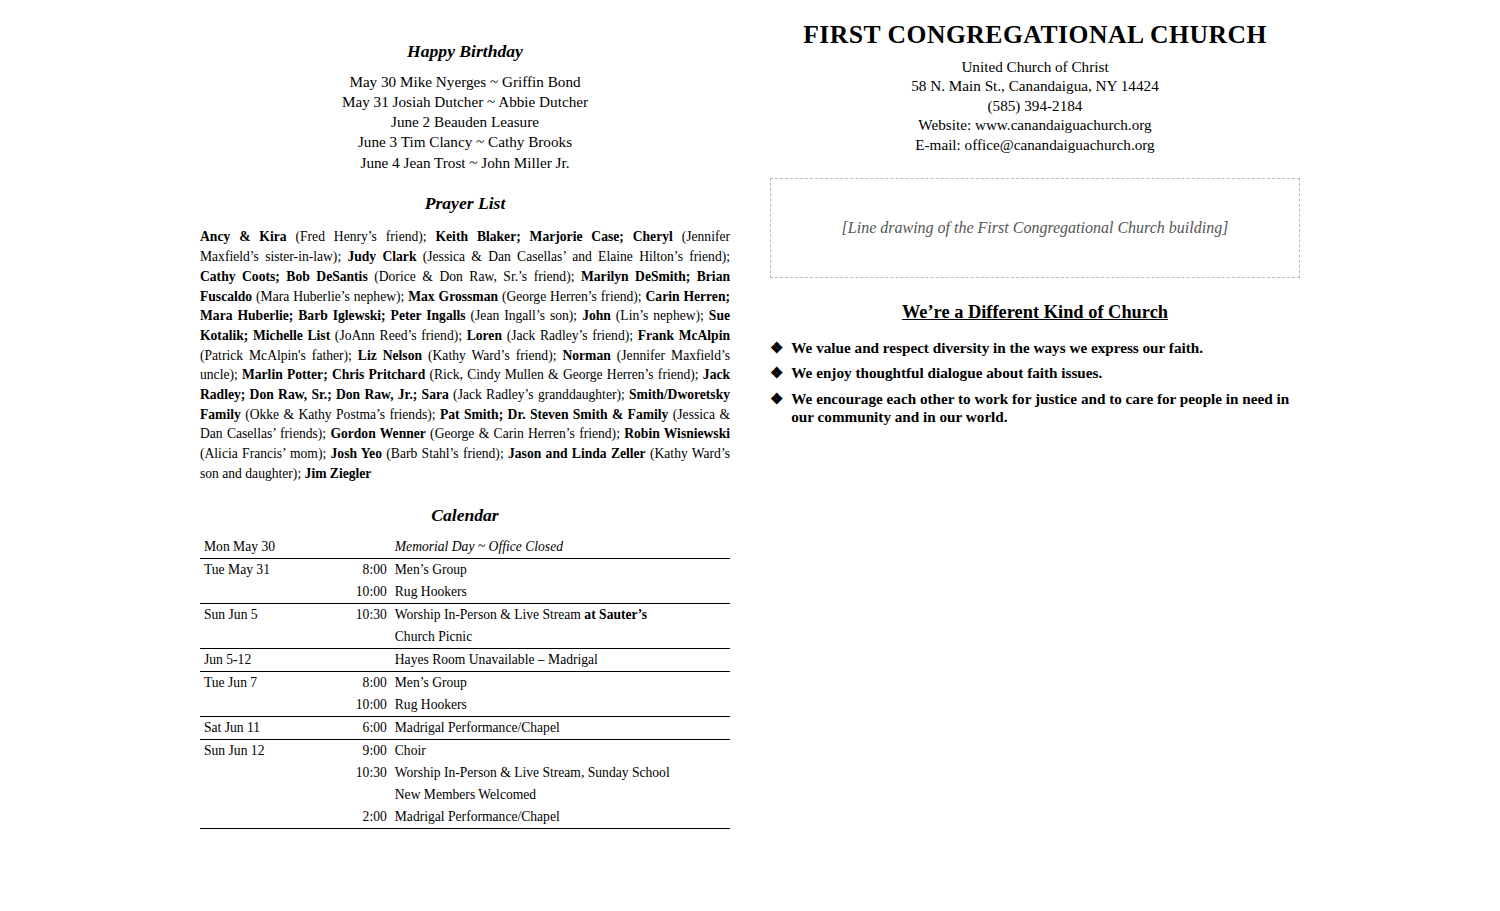Happy Birthday
May 30 Mike Nyerges ~ Griffin Bond
May 31 Josiah Dutcher ~ Abbie Dutcher
June 2 Beauden Leasure
June 3 Tim Clancy ~ Cathy Brooks
June 4 Jean Trost ~ John Miller Jr.
Prayer List
Ancy & Kira (Fred Henry’s friend); Keith Blaker; Marjorie Case; Cheryl (Jennifer Maxfield’s sister-in-law); Judy Clark (Jessica & Dan Casellas’ and Elaine Hilton’s friend); Cathy Coots; Bob DeSantis (Dorice & Don Raw, Sr.’s friend); Marilyn DeSmith; Brian Fuscaldo (Mara Huberlie’s nephew); Max Grossman (George Herren’s friend); Carin Herren; Mara Huberlie; Barb Iglewski; Peter Ingalls (Jean Ingall’s son); John (Lin’s nephew); Sue Kotalik; Michelle List (JoAnn Reed’s friend); Loren (Jack Radley’s friend); Frank McAlpin (Patrick McAlpin's father); Liz Nelson (Kathy Ward’s friend); Norman (Jennifer Maxfield’s uncle); Marlin Potter; Chris Pritchard (Rick, Cindy Mullen & George Herren’s friend); Jack Radley; Don Raw, Sr.; Don Raw, Jr.; Sara (Jack Radley’s granddaughter); Smith/Dworetsky Family (Okke & Kathy Postma’s friends); Pat Smith; Dr. Steven Smith & Family (Jessica & Dan Casellas’ friends); Gordon Wenner (George & Carin Herren’s friend); Robin Wisniewski (Alicia Francis’ mom); Josh Yeo (Barb Stahl’s friend); Jason and Linda Zeller (Kathy Ward’s son and daughter); Jim Ziegler
Calendar
| Mon May 30 | | Memorial Day ~ Office Closed |
| Tue May 31 | 8:00 | Men’s Group |
| | 10:00 | Rug Hookers |
| Sun Jun 5 | 10:30 | Worship In-Person & Live Stream at Sauter’s |
| | | Church Picnic |
| Jun 5-12 | | Hayes Room Unavailable – Madrigal |
| Tue Jun 7 | 8:00 | Men’s Group |
| | 10:00 | Rug Hookers |
| Sat Jun 11 | 6:00 | Madrigal Performance/Chapel |
| Sun Jun 12 | 9:00 | Choir |
| | 10:30 | Worship In-Person & Live Stream, Sunday School |
| | | New Members Welcomed |
| | 2:00 | Madrigal Performance/Chapel |
FIRST CONGREGATIONAL CHURCH
United Church of Christ
58 N. Main St., Canandaigua, NY 14424
(585) 394-2184
Website: www.canandaiguachurch.org
E-mail: office@canandaiguachurch.org
[Line drawing of the First Congregational Church building]
We’re a Different Kind of Church
We value and respect diversity in the ways we express our faith.
We enjoy thoughtful dialogue about faith issues.
We encourage each other to work for justice and to care for people in need in our community and in our world.